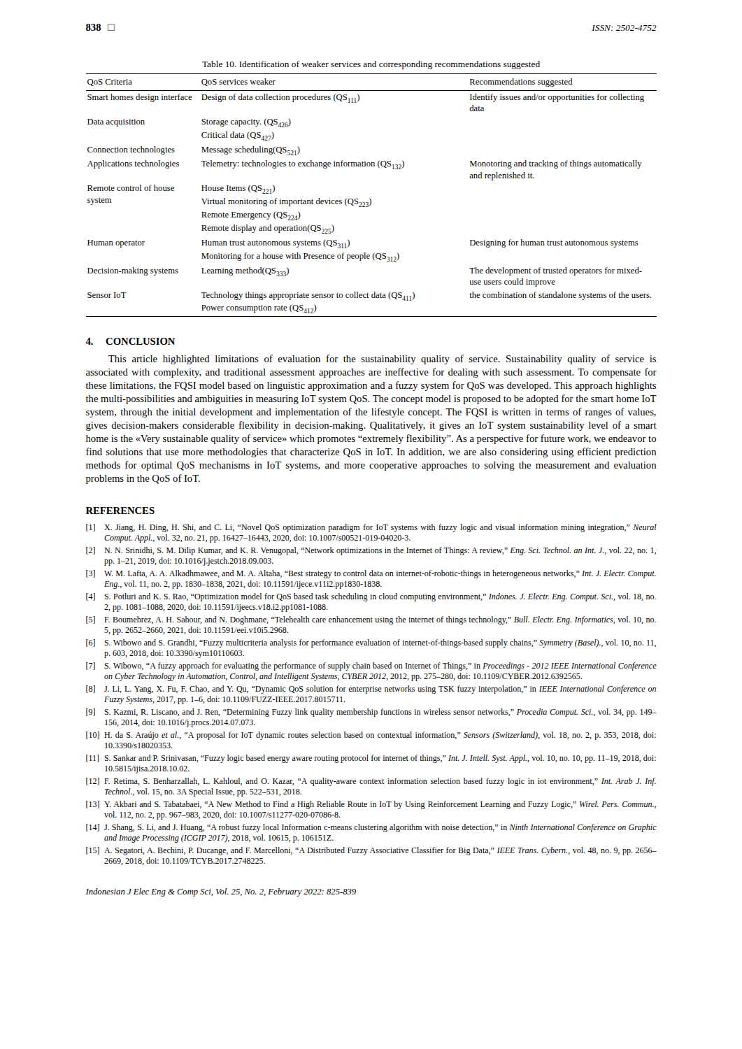838□
ISSN: 2502-4752
Table 10. Identification of weaker services and corresponding recommendations suggested
| QoS Criteria | QoS services weaker | Recommendations suggested |
| --- | --- | --- |
| Smart homes design interface | Design of data collection procedures (QS 111 ) | Identify issues and/or opportunities for collecting data |
| Data acquisition | Storage capacity. (QS 426 ) Critical data (QS 427 ) | |
| Connection technologies | Message scheduling(QS 521 ) | |
| Applications technologies | Telemetry: technologies to exchange information (QS 132 ) | Monotoring and tracking of things automatically and replenished it. |
| Remote control of house system | House Items (QS 221 ) Virtual monitoring of important devices (QS 223 ) Remote Emergency (QS 224 ) Remote display and operation(QS 225 ) | |
| Human operator | Human trust autonomous systems (QS 311 ) Monitoring for a house with Presence of people (QS 312 ) | Designing for human trust autonomous systems |
| Decision-making systems | Learning method(QS 333 ) | The development of trusted operators for mixed-use users could improve |
| Sensor IoT | Technology things appropriate sensor to collect data (QS 411 ) Power consumption rate (QS 412 ) | the combination of standalone systems of the users. |
4. CONCLUSION
This article highlighted limitations of evaluation for the sustainability quality of service. Sustainability quality of service is associated with complexity, and traditional assessment approaches are ineffective for dealing with such assessment. To compensate for these limitations, the FQSI model based on linguistic approximation and a fuzzy system for QoS was developed. This approach highlights the multi-possibilities and ambiguities in measuring IoT system QoS. The concept model is proposed to be adopted for the smart home IoT system, through the initial development and implementation of the lifestyle concept. The FQSI is written in terms of ranges of values, gives decision-makers considerable flexibility in decision-making. Qualitatively, it gives an IoT system sustainability level of a smart home is the «Very sustainable quality of service» which promotes “extremely flexibility”. As a perspective for future work, we endeavor to find solutions that use more methodologies that characterize QoS in IoT. In addition, we are also considering using efficient prediction methods for optimal QoS mechanisms in IoT systems, and more cooperative approaches to solving the measurement and evaluation problems in the QoS of IoT.
REFERENCES
X. Jiang, H. Ding, H. Shi, and C. Li, “Novel QoS optimization paradigm for IoT systems with fuzzy logic and visual information mining integration,” Neural Comput. Appl., vol. 32, no. 21, pp. 16427–16443, 2020, doi: 10.1007/s00521-019-04020-3.
N. N. Srinidhi, S. M. Dilip Kumar, and K. R. Venugopal, “Network optimizations in the Internet of Things: A review,” Eng. Sci. Technol. an Int. J., vol. 22, no. 1, pp. 1–21, 2019, doi: 10.1016/j.jestch.2018.09.003.
W. M. Lafta, A. A. Alkadhmawee, and M. A. Altaha, “Best strategy to control data on internet-of-robotic-things in heterogeneous networks,” Int. J. Electr. Comput. Eng., vol. 11, no. 2, pp. 1830–1838, 2021, doi: 10.11591/ijece.v11i2.pp1830-1838.
S. Potluri and K. S. Rao, “Optimization model for QoS based task scheduling in cloud computing environment,” Indones. J. Electr. Eng. Comput. Sci., vol. 18, no. 2, pp. 1081–1088, 2020, doi: 10.11591/ijeecs.v18.i2.pp1081-1088.
F. Boumehrez, A. H. Sahour, and N. Doghmane, “Telehealth care enhancement using the internet of things technology,” Bull. Electr. Eng. Informatics, vol. 10, no. 5, pp. 2652–2660, 2021, doi: 10.11591/eei.v10i5.2968.
S. Wibowo and S. Grandhi, “Fuzzy multicriteria analysis for performance evaluation of internet-of-things-based supply chains,” Symmetry (Basel)., vol. 10, no. 11, p. 603, 2018, doi: 10.3390/sym10110603.
S. Wibowo, “A fuzzy approach for evaluating the performance of supply chain based on Internet of Things,” in Proceedings - 2012 IEEE International Conference on Cyber Technology in Automation, Control, and Intelligent Systems, CYBER 2012, 2012, pp. 275–280, doi: 10.1109/CYBER.2012.6392565.
J. Li, L. Yang, X. Fu, F. Chao, and Y. Qu, “Dynamic QoS solution for enterprise networks using TSK fuzzy interpolation,” in IEEE International Conference on Fuzzy Systems, 2017, pp. 1–6, doi: 10.1109/FUZZ-IEEE.2017.8015711.
S. Kazmi, R. Liscano, and J. Ren, “Determining Fuzzy link quality membership functions in wireless sensor networks,” Procedia Comput. Sci., vol. 34, pp. 149–156, 2014, doi: 10.1016/j.procs.2014.07.073.
H. da S. Araújo et al., “A proposal for IoT dynamic routes selection based on contextual information,” Sensors (Switzerland), vol. 18, no. 2, p. 353, 2018, doi: 10.3390/s18020353.
S. Sankar and P. Srinivasan, “Fuzzy logic based energy aware routing protocol for internet of things,” Int. J. Intell. Syst. Appl., vol. 10, no. 10, pp. 11–19, 2018, doi: 10.5815/ijisa.2018.10.02.
F. Retima, S. Benharzallah, L. Kahloul, and O. Kazar, “A quality-aware context information selection based fuzzy logic in iot environment,” Int. Arab J. Inf. Technol., vol. 15, no. 3A Special Issue, pp. 522–531, 2018.
Y. Akbari and S. Tabatabaei, “A New Method to Find a High Reliable Route in IoT by Using Reinforcement Learning and Fuzzy Logic,” Wirel. Pers. Commun., vol. 112, no. 2, pp. 967–983, 2020, doi: 10.1007/s11277-020-07086-8.
J. Shang, S. Li, and J. Huang, “A robust fuzzy local Information c-means clustering algorithm with noise detection,” in Ninth International Conference on Graphic and Image Processing (ICGIP 2017), 2018, vol. 10615, p. 106151Z.
A. Segatori, A. Bechini, P. Ducange, and F. Marcelloni, “A Distributed Fuzzy Associative Classifier for Big Data,” IEEE Trans. Cybern., vol. 48, no. 9, pp. 2656–2669, 2018, doi: 10.1109/TCYB.2017.2748225.
Indonesian J Elec Eng & Comp Sci, Vol. 25, No. 2, February 2022: 825-839